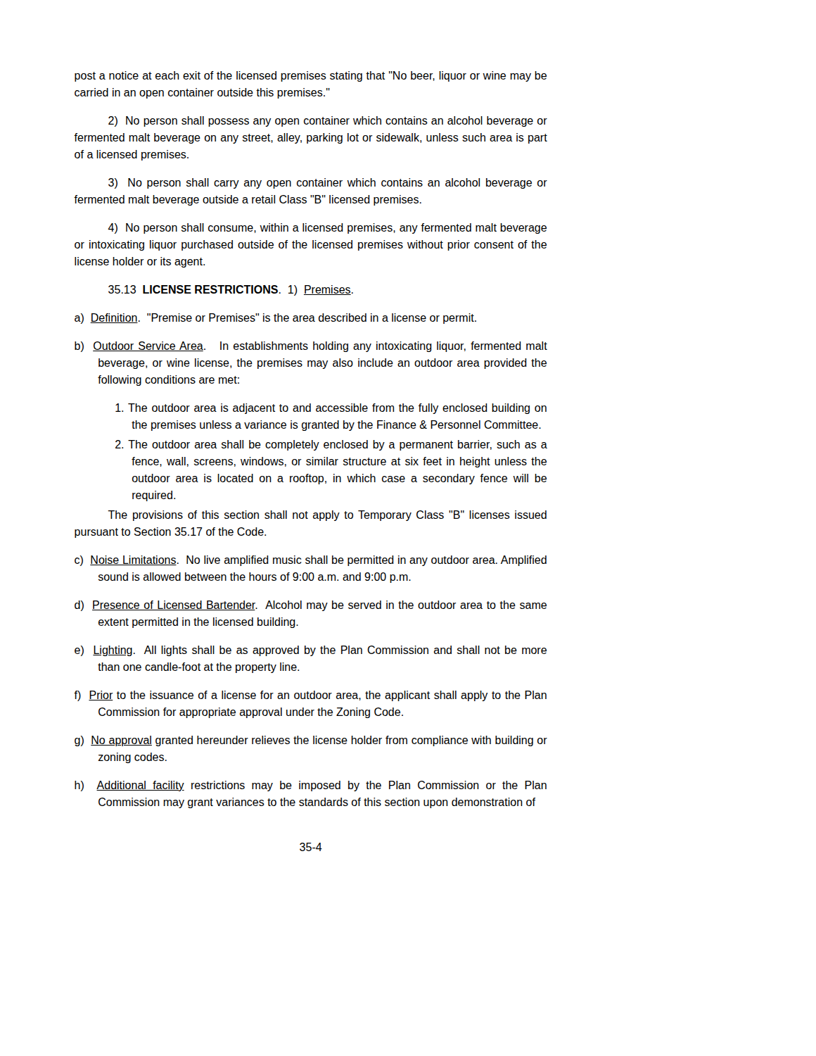post a notice at each exit of the licensed premises stating that "No beer, liquor or wine may be carried in an open container outside this premises."
2) No person shall possess any open container which contains an alcohol beverage or fermented malt beverage on any street, alley, parking lot or sidewalk, unless such area is part of a licensed premises.
3) No person shall carry any open container which contains an alcohol beverage or fermented malt beverage outside a retail Class "B" licensed premises.
4) No person shall consume, within a licensed premises, any fermented malt beverage or intoxicating liquor purchased outside of the licensed premises without prior consent of the license holder or its agent.
35.13 LICENSE RESTRICTIONS. 1) Premises.
a) Definition. "Premise or Premises" is the area described in a license or permit.
b) Outdoor Service Area. In establishments holding any intoxicating liquor, fermented malt beverage, or wine license, the premises may also include an outdoor area provided the following conditions are met:
1. The outdoor area is adjacent to and accessible from the fully enclosed building on the premises unless a variance is granted by the Finance & Personnel Committee.
2. The outdoor area shall be completely enclosed by a permanent barrier, such as a fence, wall, screens, windows, or similar structure at six feet in height unless the outdoor area is located on a rooftop, in which case a secondary fence will be required.
The provisions of this section shall not apply to Temporary Class "B" licenses issued pursuant to Section 35.17 of the Code.
c) Noise Limitations. No live amplified music shall be permitted in any outdoor area. Amplified sound is allowed between the hours of 9:00 a.m. and 9:00 p.m.
d) Presence of Licensed Bartender. Alcohol may be served in the outdoor area to the same extent permitted in the licensed building.
e) Lighting. All lights shall be as approved by the Plan Commission and shall not be more than one candle-foot at the property line.
f) Prior to the issuance of a license for an outdoor area, the applicant shall apply to the Plan Commission for appropriate approval under the Zoning Code.
g) No approval granted hereunder relieves the license holder from compliance with building or zoning codes.
h) Additional facility restrictions may be imposed by the Plan Commission or the Plan Commission may grant variances to the standards of this section upon demonstration of
35-4